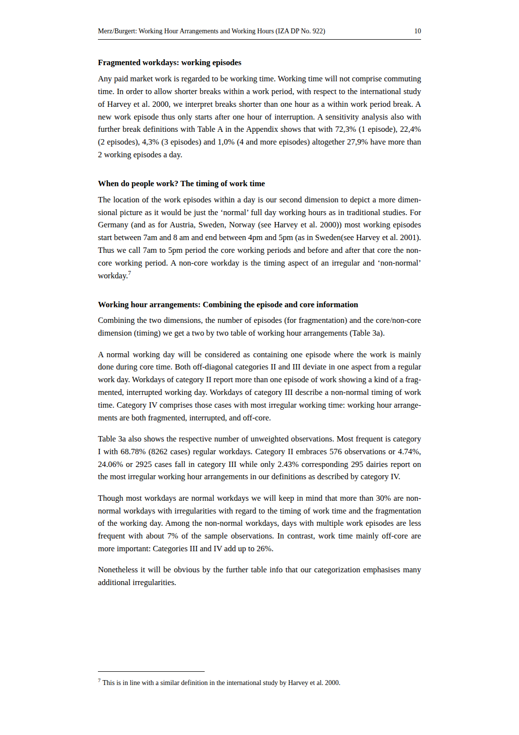Merz/Burgert: Working Hour Arrangements and Working Hours (IZA DP No. 922) 10
Fragmented workdays: working episodes
Any paid market work is regarded to be working time. Working time will not comprise commuting time. In order to allow shorter breaks within a work period, with respect to the international study of Harvey et al. 2000, we interpret breaks shorter than one hour as a within work period break. A new work episode thus only starts after one hour of interruption. A sensitivity analysis also with further break definitions with Table A in the Appendix shows that with 72,3% (1 episode), 22,4% (2 episodes), 4,3% (3 episodes) and 1,0% (4 and more episodes) altogether 27,9% have more than 2 working episodes a day.
When do people work? The timing of work time
The location of the work episodes within a day is our second dimension to depict a more dimensional picture as it would be just the ‘normal’ full day working hours as in traditional studies. For Germany (and as for Austria, Sweden, Norway (see Harvey et al. 2000)) most working episodes start between 7am and 8 am and end between 4pm and 5pm (as in Sweden(see Harvey et al. 2001). Thus we call 7am to 5pm period the core working periods and before and after that core the non-core working period. A non-core workday is the timing aspect of an irregular and ‘non-normal’ workday.7
Working hour arrangements: Combining the episode and core information
Combining the two dimensions, the number of episodes (for fragmentation) and the core/non-core dimension (timing) we get a two by two table of working hour arrangements (Table 3a).
A normal working day will be considered as containing one episode where the work is mainly done during core time. Both off-diagonal categories II and III deviate in one aspect from a regular work day. Workdays of category II report more than one episode of work showing a kind of a fragmented, interrupted working day. Workdays of category III describe a non-normal timing of work time. Category IV comprises those cases with most irregular working time: working hour arrangements are both fragmented, interrupted, and off-core.
Table 3a also shows the respective number of unweighted observations. Most frequent is category I with 68.78% (8262 cases) regular workdays. Category II embraces 576 observations or 4.74%, 24.06% or 2925 cases fall in category III while only 2.43% corresponding 295 dairies report on the most irregular working hour arrangements in our definitions as described by category IV.
Though most workdays are normal workdays we will keep in mind that more than 30% are non-normal workdays with irregularities with regard to the timing of work time and the fragmentation of the working day. Among the non-normal workdays, days with multiple work episodes are less frequent with about 7% of the sample observations. In contrast, work time mainly off-core are more important: Categories III and IV add up to 26%.
Nonetheless it will be obvious by the further table info that our categorization emphasises many additional irregularities.
7 This is in line with a similar definition in the international study by Harvey et al. 2000.